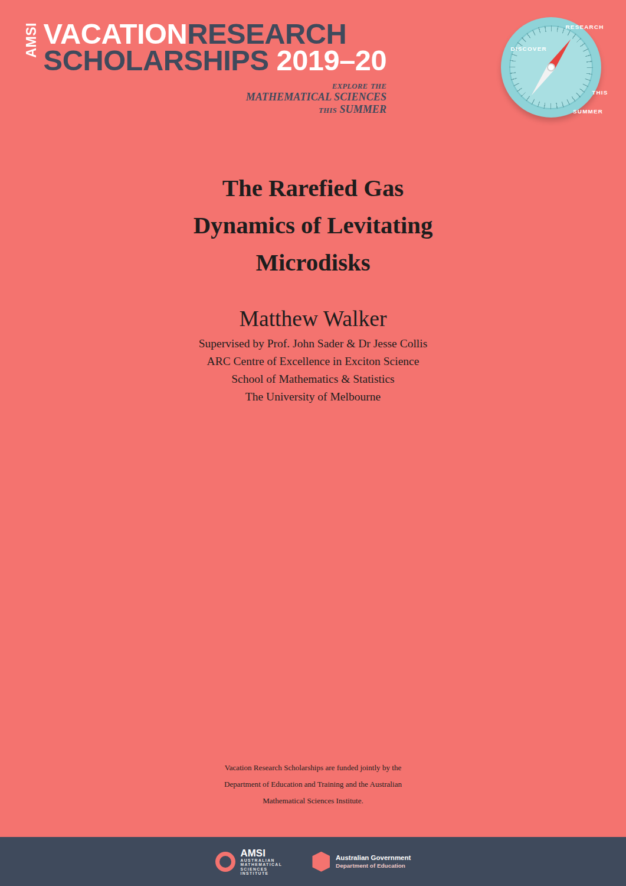AMSI
VACATION RESEARCH
SCHOLARSHIPS 2019–20
EXPLORE THE MATHEMATICAL SCIENCES THIS SUMMER
DISCOVER RESEARCH THIS SUMMER
The Rarefied Gas Dynamics of Levitating Microdisks
Matthew Walker
Supervised by Prof. John Sader & Dr Jesse Collis
ARC Centre of Excellence in Exciton Science
School of Mathematics & Statistics
The University of Melbourne
Vacation Research Scholarships are funded jointly by the Department of Education and Training and the Australian Mathematical Sciences Institute.
AMSI AUSTRALIAN MATHEMATICAL SCIENCES INSTITUTE
Australian Government Department of Education